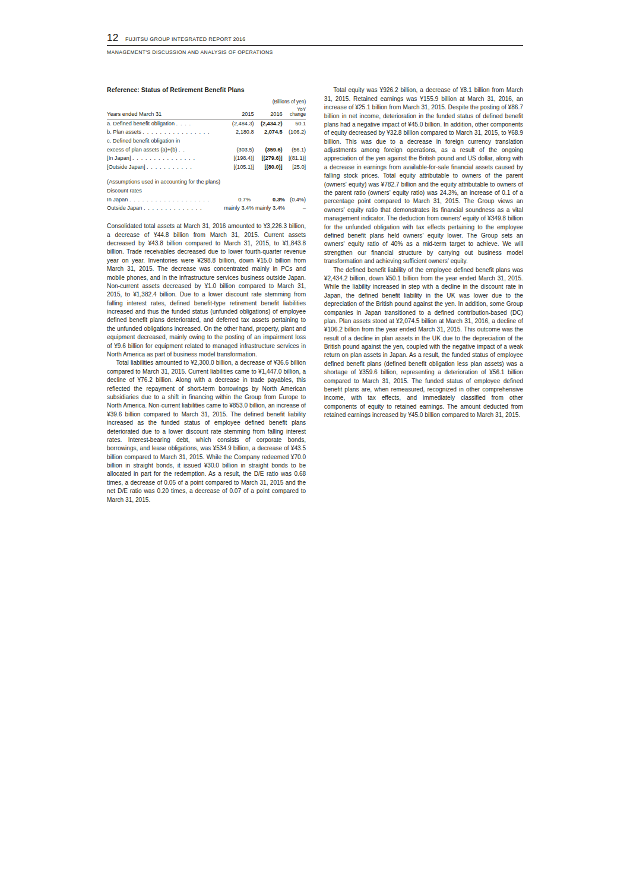12 FUJITSU GROUP INTEGRATED REPORT 2016
MANAGEMENT'S DISCUSSION AND ANALYSIS OF OPERATIONS
Reference: Status of Retirement Benefit Plans
(Billions of yen)
| Years ended March 31 | 2015 | 2016 | YoY change |
| --- | --- | --- | --- |
| a. Defined benefit obligation . . . . | (2,484.3) | (2,434.2) | 50.1 |
| b. Plan assets . . . . . . . . . . . . . . . . | 2,180.8 | 2,074.5 | (106.2) |
| c. Defined benefit obligation in | | | |
| excess of plan assets (a)+(b) . . | (303.5) | (359.6) | (56.1) |
| [In Japan] . . . . . . . . . . . . . . . | [(198.4)] | [(279.6)] | [(81.1)] |
| [Outside Japan] . . . . . . . . . . . | [(105.1)] | [(80.0)] | [25.0] |
(Assumptions used in accounting for the plans)
| Discount rates | | | |
| In Japan . . . . . . . . . . . . . . . . . . . | 0.7% | 0.3% | (0.4%) |
| Outside Japan . . . . . . . . . . . . . . | mainly 3.4% mainly 3.4% | – |
Consolidated total assets at March 31, 2016 amounted to ¥3,226.3 billion, a decrease of ¥44.8 billion from March 31, 2015. Current assets decreased by ¥43.8 billion compared to March 31, 2015, to ¥1,843.8 billion. Trade receivables decreased due to lower fourth-quarter revenue year on year. Inventories were ¥298.8 billion, down ¥15.0 billion from March 31, 2015. The decrease was concentrated mainly in PCs and mobile phones, and in the infrastructure services business outside Japan. Non-current assets decreased by ¥1.0 billion compared to March 31, 2015, to ¥1,382.4 billion. Due to a lower discount rate stemming from falling interest rates, defined benefit-type retirement benefit liabilities increased and thus the funded status (unfunded obligations) of employee defined benefit plans deteriorated, and deferred tax assets pertaining to the unfunded obligations increased. On the other hand, property, plant and equipment decreased, mainly owing to the posting of an impairment loss of ¥9.6 billion for equipment related to managed infrastructure services in North America as part of business model transformation.
Total liabilities amounted to ¥2,300.0 billion, a decrease of ¥36.6 billion compared to March 31, 2015. Current liabilities came to ¥1,447.0 billion, a decline of ¥76.2 billion. Along with a decrease in trade payables, this reflected the repayment of short-term borrowings by North American subsidiaries due to a shift in financing within the Group from Europe to North America. Non-current liabilities came to ¥853.0 billion, an increase of ¥39.6 billion compared to March 31, 2015. The defined benefit liability increased as the funded status of employee defined benefit plans deteriorated due to a lower discount rate stemming from falling interest rates. Interest-bearing debt, which consists of corporate bonds, borrowings, and lease obligations, was ¥534.9 billion, a decrease of ¥43.5 billion compared to March 31, 2015. While the Company redeemed ¥70.0 billion in straight bonds, it issued ¥30.0 billion in straight bonds to be allocated in part for the redemption. As a result, the D/E ratio was 0.68 times, a decrease of 0.05 of a point compared to March 31, 2015 and the net D/E ratio was 0.20 times, a decrease of 0.07 of a point compared to March 31, 2015.
Total equity was ¥926.2 billion, a decrease of ¥8.1 billion from March 31, 2015. Retained earnings was ¥155.9 billion at March 31, 2016, an increase of ¥25.1 billion from March 31, 2015. Despite the posting of ¥86.7 billion in net income, deterioration in the funded status of defined benefit plans had a negative impact of ¥45.0 billion. In addition, other components of equity decreased by ¥32.8 billion compared to March 31, 2015, to ¥68.9 billion. This was due to a decrease in foreign currency translation adjustments among foreign operations, as a result of the ongoing appreciation of the yen against the British pound and US dollar, along with a decrease in earnings from available-for-sale financial assets caused by falling stock prices. Total equity attributable to owners of the parent (owners' equity) was ¥782.7 billion and the equity attributable to owners of the parent ratio (owners' equity ratio) was 24.3%, an increase of 0.1 of a percentage point compared to March 31, 2015. The Group views an owners' equity ratio that demonstrates its financial soundness as a vital management indicator. The deduction from owners' equity of ¥349.8 billion for the unfunded obligation with tax effects pertaining to the employee defined benefit plans held owners' equity lower. The Group sets an owners' equity ratio of 40% as a mid-term target to achieve. We will strengthen our financial structure by carrying out business model transformation and achieving sufficient owners' equity.
The defined benefit liability of the employee defined benefit plans was ¥2,434.2 billion, down ¥50.1 billion from the year ended March 31, 2015. While the liability increased in step with a decline in the discount rate in Japan, the defined benefit liability in the UK was lower due to the depreciation of the British pound against the yen. In addition, some Group companies in Japan transitioned to a defined contribution-based (DC) plan. Plan assets stood at ¥2,074.5 billion at March 31, 2016, a decline of ¥106.2 billion from the year ended March 31, 2015. This outcome was the result of a decline in plan assets in the UK due to the depreciation of the British pound against the yen, coupled with the negative impact of a weak return on plan assets in Japan. As a result, the funded status of employee defined benefit plans (defined benefit obligation less plan assets) was a shortage of ¥359.6 billion, representing a deterioration of ¥56.1 billion compared to March 31, 2015. The funded status of employee defined benefit plans are, when remeasured, recognized in other comprehensive income, with tax effects, and immediately classified from other components of equity to retained earnings. The amount deducted from retained earnings increased by ¥45.0 billion compared to March 31, 2015.